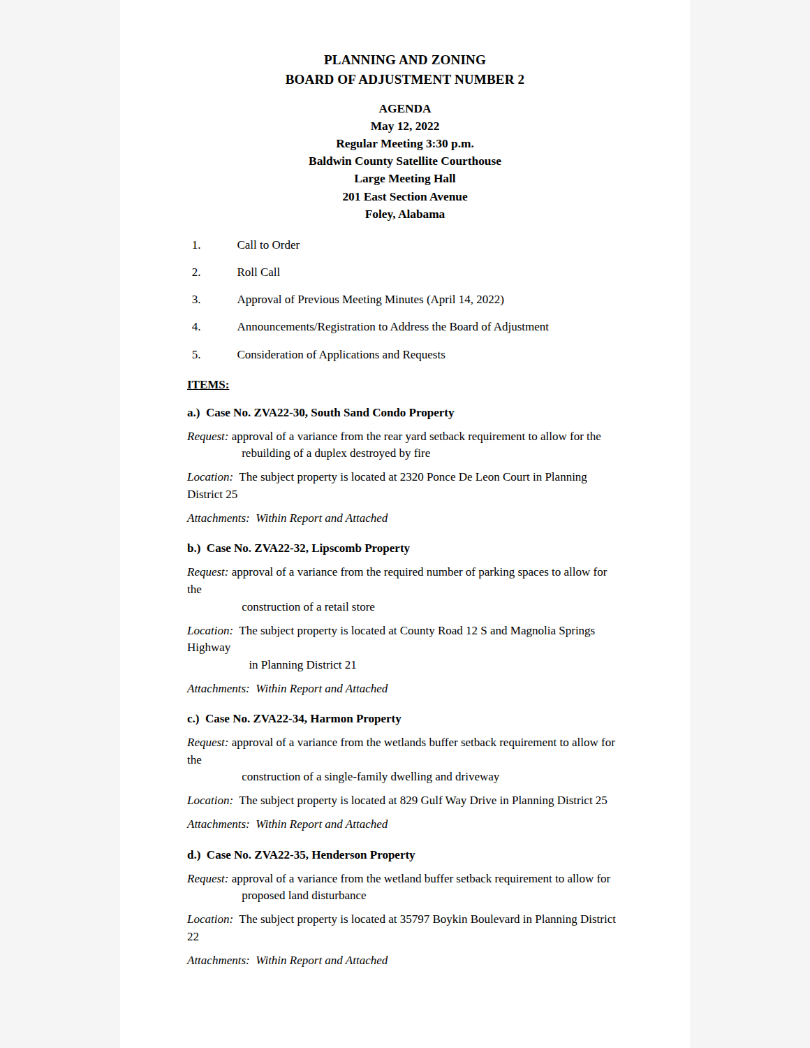PLANNING AND ZONING BOARD OF ADJUSTMENT NUMBER 2 AGENDA May 12, 2022 Regular Meeting 3:30 p.m. Baldwin County Satellite Courthouse Large Meeting Hall 201 East Section Avenue Foley, Alabama
1. Call to Order
2. Roll Call
3. Approval of Previous Meeting Minutes (April 14, 2022)
4. Announcements/Registration to Address the Board of Adjustment
5. Consideration of Applications and Requests
ITEMS:
a.) Case No. ZVA22-30, South Sand Condo Property
Request: approval of a variance from the rear yard setback requirement to allow for the rebuilding of a duplex destroyed by fire
Location: The subject property is located at 2320 Ponce De Leon Court in Planning District 25
Attachments: Within Report and Attached
b.) Case No. ZVA22-32, Lipscomb Property
Request: approval of a variance from the required number of parking spaces to allow for the construction of a retail store
Location: The subject property is located at County Road 12 S and Magnolia Springs Highway in Planning District 21
Attachments: Within Report and Attached
c.) Case No. ZVA22-34, Harmon Property
Request: approval of a variance from the wetlands buffer setback requirement to allow for the construction of a single-family dwelling and driveway
Location: The subject property is located at 829 Gulf Way Drive in Planning District 25
Attachments: Within Report and Attached
d.) Case No. ZVA22-35, Henderson Property
Request: approval of a variance from the wetland buffer setback requirement to allow for proposed land disturbance
Location: The subject property is located at 35797 Boykin Boulevard in Planning District 22
Attachments: Within Report and Attached